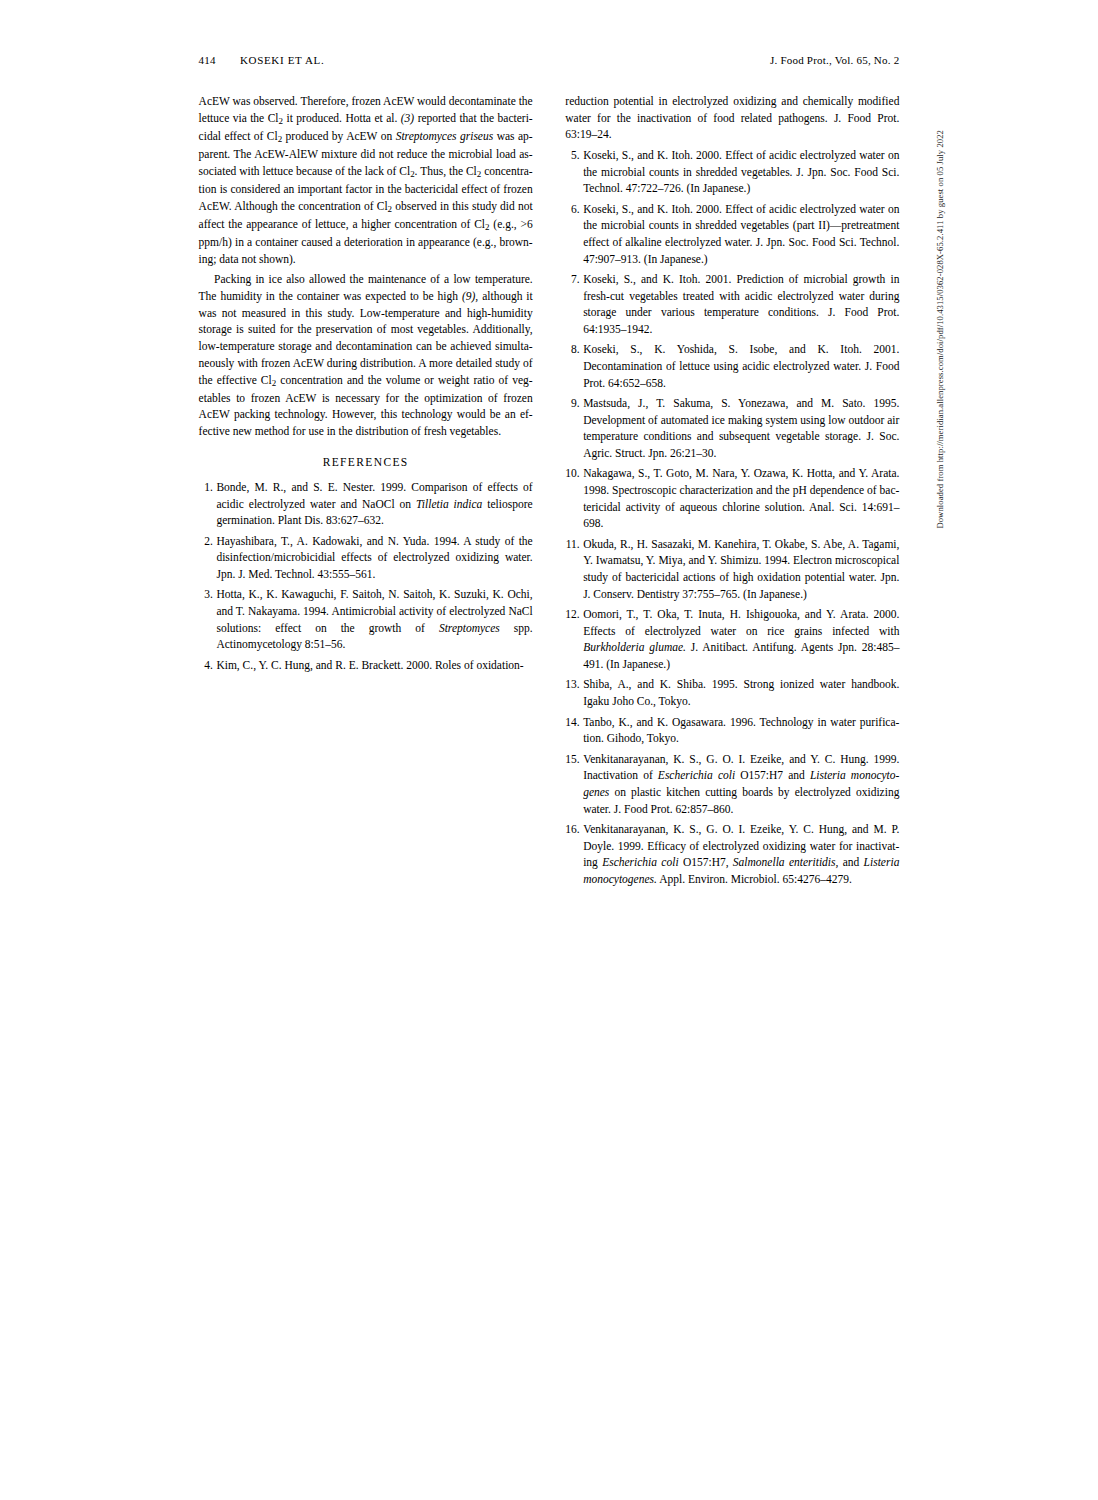414 KOSEKI ET AL. J. Food Prot., Vol. 65, No. 2
AcEW was observed. Therefore, frozen AcEW would decontaminate the lettuce via the Cl2 it produced. Hotta et al. (3) reported that the bactericidal effect of Cl2 produced by AcEW on Streptomyces griseus was apparent. The AcEW-AlEW mixture did not reduce the microbial load associated with lettuce because of the lack of Cl2. Thus, the Cl2 concentration is considered an important factor in the bactericidal effect of frozen AcEW. Although the concentration of Cl2 observed in this study did not affect the appearance of lettuce, a higher concentration of Cl2 (e.g., >6 ppm/h) in a container caused a deterioration in appearance (e.g., browning; data not shown).
Packing in ice also allowed the maintenance of a low temperature. The humidity in the container was expected to be high (9), although it was not measured in this study. Low-temperature and high-humidity storage is suited for the preservation of most vegetables. Additionally, low-temperature storage and decontamination can be achieved simultaneously with frozen AcEW during distribution. A more detailed study of the effective Cl2 concentration and the volume or weight ratio of vegetables to frozen AcEW is necessary for the optimization of frozen AcEW packing technology. However, this technology would be an effective new method for use in the distribution of fresh vegetables.
REFERENCES
Bonde, M. R., and S. E. Nester. 1999. Comparison of effects of acidic electrolyzed water and NaOCl on Tilletia indica teliospore germination. Plant Dis. 83:627–632.
Hayashibara, T., A. Kadowaki, and N. Yuda. 1994. A study of the disinfection/microbicidial effects of electrolyzed oxidizing water. Jpn. J. Med. Technol. 43:555–561.
Hotta, K., K. Kawaguchi, F. Saitoh, N. Saitoh, K. Suzuki, K. Ochi, and T. Nakayama. 1994. Antimicrobial activity of electrolyzed NaCl solutions: effect on the growth of Streptomyces spp. Actinomycetology 8:51–56.
Kim, C., Y. C. Hung, and R. E. Brackett. 2000. Roles of oxidation-
reduction potential in electrolyzed oxidizing and chemically modified water for the inactivation of food related pathogens. J. Food Prot. 63:19–24.
Koseki, S., and K. Itoh. 2000. Effect of acidic electrolyzed water on the microbial counts in shredded vegetables. J. Jpn. Soc. Food Sci. Technol. 47:722–726. (In Japanese.)
Koseki, S., and K. Itoh. 2000. Effect of acidic electrolyzed water on the microbial counts in shredded vegetables (part II)—pretreatment effect of alkaline electrolyzed water. J. Jpn. Soc. Food Sci. Technol. 47:907–913. (In Japanese.)
Koseki, S., and K. Itoh. 2001. Prediction of microbial growth in fresh-cut vegetables treated with acidic electrolyzed water during storage under various temperature conditions. J. Food Prot. 64:1935–1942.
Koseki, S., K. Yoshida, S. Isobe, and K. Itoh. 2001. Decontamination of lettuce using acidic electrolyzed water. J. Food Prot. 64:652–658.
Mastsuda, J., T. Sakuma, S. Yonezawa, and M. Sato. 1995. Development of automated ice making system using low outdoor air temperature conditions and subsequent vegetable storage. J. Soc. Agric. Struct. Jpn. 26:21–30.
Nakagawa, S., T. Goto, M. Nara, Y. Ozawa, K. Hotta, and Y. Arata. 1998. Spectroscopic characterization and the pH dependence of bactericidal activity of aqueous chlorine solution. Anal. Sci. 14:691–698.
Okuda, R., H. Sasazaki, M. Kanehira, T. Okabe, S. Abe, A. Tagami, Y. Iwamatsu, Y. Miya, and Y. Shimizu. 1994. Electron microscopical study of bactericidal actions of high oxidation potential water. Jpn. J. Conserv. Dentistry 37:755–765. (In Japanese.)
Oomori, T., T. Oka, T. Inuta, H. Ishigouoka, and Y. Arata. 2000. Effects of electrolyzed water on rice grains infected with Burkholderia glumae. J. Anitibact. Antifung. Agents Jpn. 28:485–491. (In Japanese.)
Shiba, A., and K. Shiba. 1995. Strong ionized water handbook. Igaku Joho Co., Tokyo.
Tanbo, K., and K. Ogasawara. 1996. Technology in water purification. Gihodo, Tokyo.
Venkitanarayanan, K. S., G. O. I. Ezeike, and Y. C. Hung. 1999. Inactivation of Escherichia coli O157:H7 and Listeria monocytogenes on plastic kitchen cutting boards by electrolyzed oxidizing water. J. Food Prot. 62:857–860.
Venkitanarayanan, K. S., G. O. I. Ezeike, Y. C. Hung, and M. P. Doyle. 1999. Efficacy of electrolyzed oxidizing water for inactivating Escherichia coli O157:H7, Salmonella enteritidis, and Listeria monocytogenes. Appl. Environ. Microbiol. 65:4276–4279.
Downloaded from http://meridian.allenpress.com/doi/pdf/10.4315/0362-028X-65.2.411 by guest on 05 July 2022